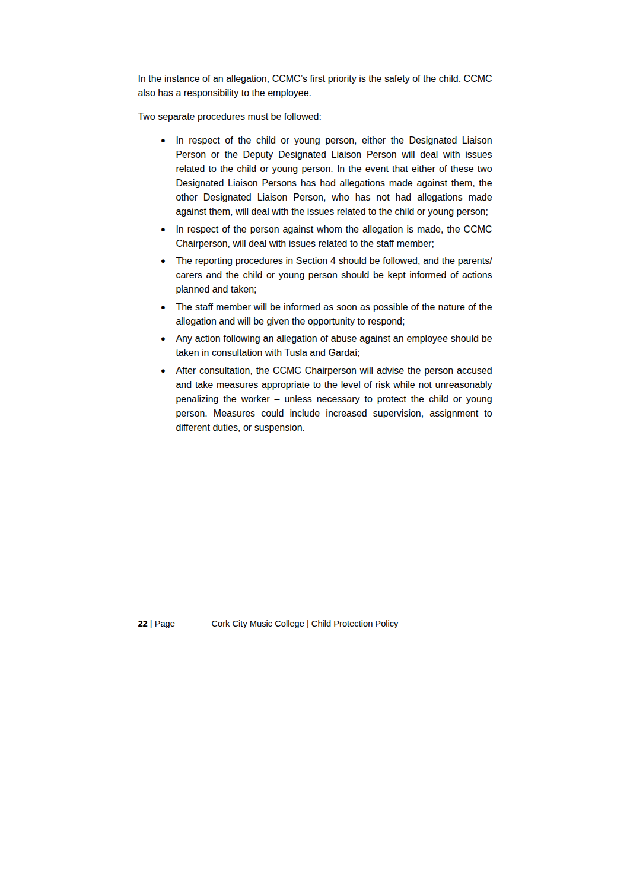In the instance of an allegation, CCMC’s first priority is the safety of the child. CCMC also has a responsibility to the employee.
Two separate procedures must be followed:
In respect of the child or young person, either the Designated Liaison Person or the Deputy Designated Liaison Person will deal with issues related to the child or young person. In the event that either of these two Designated Liaison Persons has had allegations made against them, the other Designated Liaison Person, who has not had allegations made against them, will deal with the issues related to the child or young person;
In respect of the person against whom the allegation is made, the CCMC Chairperson, will deal with issues related to the staff member;
The reporting procedures in Section 4 should be followed, and the parents/ carers and the child or young person should be kept informed of actions planned and taken;
The staff member will be informed as soon as possible of the nature of the allegation and will be given the opportunity to respond;
Any action following an allegation of abuse against an employee should be taken in consultation with Tusla and Gardaí;
After consultation, the CCMC Chairperson will advise the person accused and take measures appropriate to the level of risk while not unreasonably penalizing the worker – unless necessary to protect the child or young person. Measures could include increased supervision, assignment to different duties, or suspension.
22 | Page Cork City Music College | Child Protection Policy